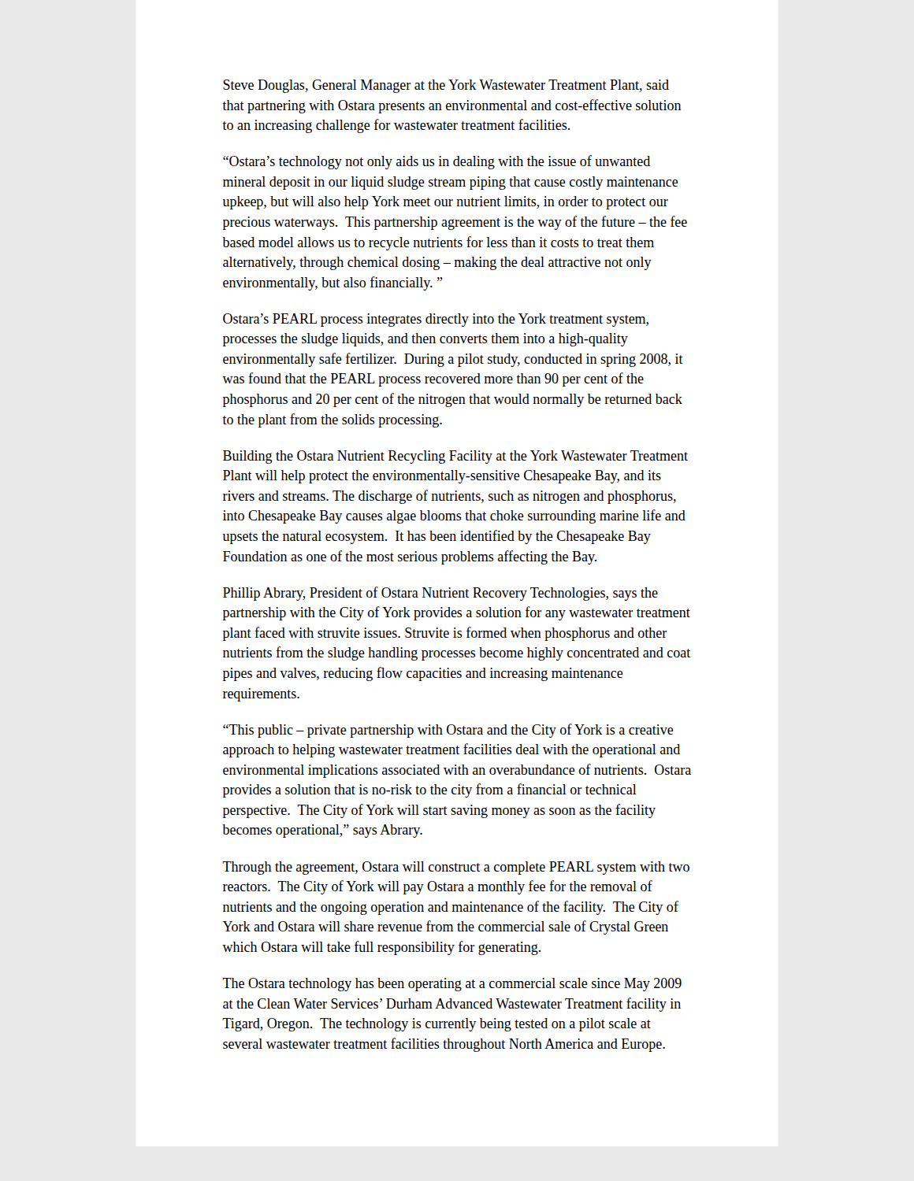Steve Douglas, General Manager at the York Wastewater Treatment Plant, said that partnering with Ostara presents an environmental and cost-effective solution to an increasing challenge for wastewater treatment facilities.
“Ostara’s technology not only aids us in dealing with the issue of unwanted mineral deposit in our liquid sludge stream piping that cause costly maintenance upkeep, but will also help York meet our nutrient limits, in order to protect our precious waterways. This partnership agreement is the way of the future – the fee based model allows us to recycle nutrients for less than it costs to treat them alternatively, through chemical dosing – making the deal attractive not only environmentally, but also financially. ”
Ostara’s PEARL process integrates directly into the York treatment system, processes the sludge liquids, and then converts them into a high-quality environmentally safe fertilizer. During a pilot study, conducted in spring 2008, it was found that the PEARL process recovered more than 90 per cent of the phosphorus and 20 per cent of the nitrogen that would normally be returned back to the plant from the solids processing.
Building the Ostara Nutrient Recycling Facility at the York Wastewater Treatment Plant will help protect the environmentally-sensitive Chesapeake Bay, and its rivers and streams. The discharge of nutrients, such as nitrogen and phosphorus, into Chesapeake Bay causes algae blooms that choke surrounding marine life and upsets the natural ecosystem. It has been identified by the Chesapeake Bay Foundation as one of the most serious problems affecting the Bay.
Phillip Abrary, President of Ostara Nutrient Recovery Technologies, says the partnership with the City of York provides a solution for any wastewater treatment plant faced with struvite issues. Struvite is formed when phosphorus and other nutrients from the sludge handling processes become highly concentrated and coat pipes and valves, reducing flow capacities and increasing maintenance requirements.
“This public – private partnership with Ostara and the City of York is a creative approach to helping wastewater treatment facilities deal with the operational and environmental implications associated with an overabundance of nutrients. Ostara provides a solution that is no-risk to the city from a financial or technical perspective. The City of York will start saving money as soon as the facility becomes operational,” says Abrary.
Through the agreement, Ostara will construct a complete PEARL system with two reactors. The City of York will pay Ostara a monthly fee for the removal of nutrients and the ongoing operation and maintenance of the facility. The City of York and Ostara will share revenue from the commercial sale of Crystal Green which Ostara will take full responsibility for generating.
The Ostara technology has been operating at a commercial scale since May 2009 at the Clean Water Services’ Durham Advanced Wastewater Treatment facility in Tigard, Oregon. The technology is currently being tested on a pilot scale at several wastewater treatment facilities throughout North America and Europe.